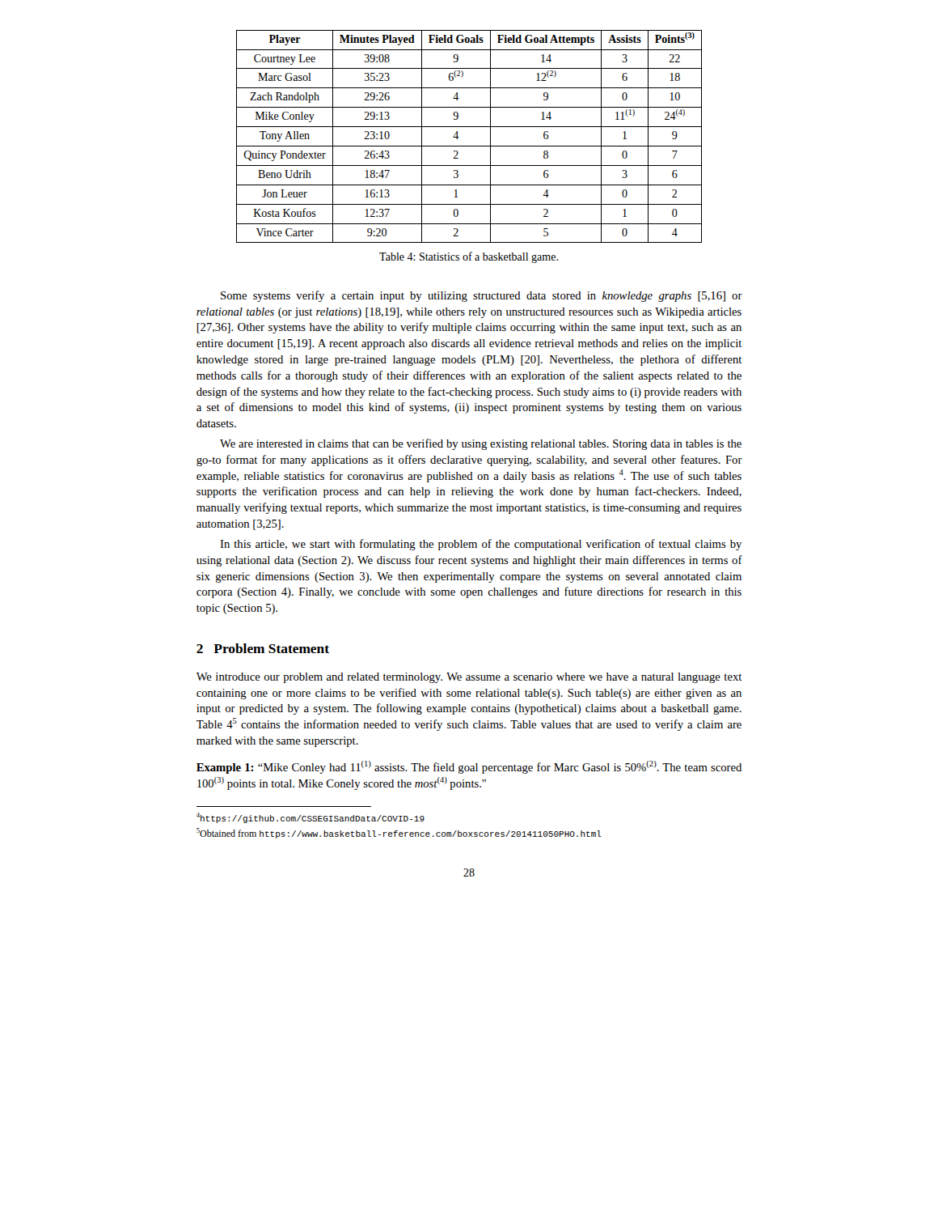| Player | Minutes Played | Field Goals | Field Goal Attempts | Assists | Points (3) |
| --- | --- | --- | --- | --- | --- |
| Courtney Lee | 39:08 | 9 | 14 | 3 | 22 |
| Marc Gasol | 35:23 | 6 (2) | 12 (2) | 6 | 18 |
| Zach Randolph | 29:26 | 4 | 9 | 0 | 10 |
| Mike Conley | 29:13 | 9 | 14 | 11 (1) | 24 (4) |
| Tony Allen | 23:10 | 4 | 6 | 1 | 9 |
| Quincy Pondexter | 26:43 | 2 | 8 | 0 | 7 |
| Beno Udrih | 18:47 | 3 | 6 | 3 | 6 |
| Jon Leuer | 16:13 | 1 | 4 | 0 | 2 |
| Kosta Koufos | 12:37 | 0 | 2 | 1 | 0 |
| Vince Carter | 9:20 | 2 | 5 | 0 | 4 |
Table 4: Statistics of a basketball game.
Some systems verify a certain input by utilizing structured data stored in knowledge graphs [5,16] or relational tables (or just relations) [18,19], while others rely on unstructured resources such as Wikipedia articles [27,36]. Other systems have the ability to verify multiple claims occurring within the same input text, such as an entire document [15,19]. A recent approach also discards all evidence retrieval methods and relies on the implicit knowledge stored in large pre-trained language models (PLM) [20]. Nevertheless, the plethora of different methods calls for a thorough study of their differences with an exploration of the salient aspects related to the design of the systems and how they relate to the fact-checking process. Such study aims to (i) provide readers with a set of dimensions to model this kind of systems, (ii) inspect prominent systems by testing them on various datasets.
We are interested in claims that can be verified by using existing relational tables. Storing data in tables is the go-to format for many applications as it offers declarative querying, scalability, and several other features. For example, reliable statistics for coronavirus are published on a daily basis as relations 4. The use of such tables supports the verification process and can help in relieving the work done by human fact-checkers. Indeed, manually verifying textual reports, which summarize the most important statistics, is time-consuming and requires automation [3,25].
In this article, we start with formulating the problem of the computational verification of textual claims by using relational data (Section 2). We discuss four recent systems and highlight their main differences in terms of six generic dimensions (Section 3). We then experimentally compare the systems on several annotated claim corpora (Section 4). Finally, we conclude with some open challenges and future directions for research in this topic (Section 5).
2 Problem Statement
We introduce our problem and related terminology. We assume a scenario where we have a natural language text containing one or more claims to be verified with some relational table(s). Such table(s) are either given as an input or predicted by a system. The following example contains (hypothetical) claims about a basketball game. Table 45 contains the information needed to verify such claims. Table values that are used to verify a claim are marked with the same superscript.
Example 1: “Mike Conley had 11(1) assists. The field goal percentage for Marc Gasol is 50%(2). The team scored 100(3) points in total. Mike Conely scored the most(4) points."
4https://github.com/CSSEGISandData/COVID-19
5Obtained from https://www.basketball-reference.com/boxscores/201411050PHO.html
28